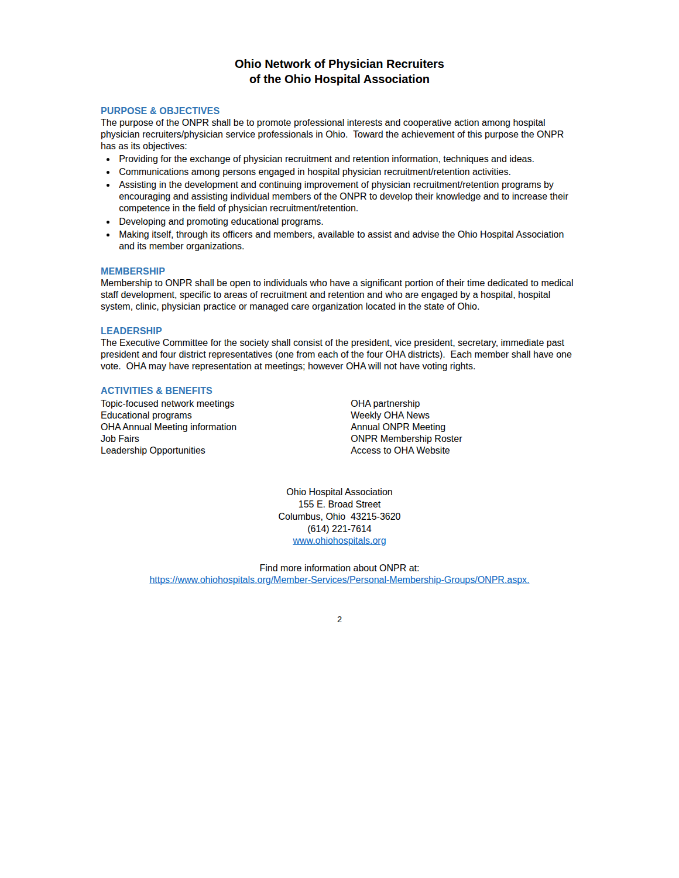Ohio Network of Physician Recruiters
of the Ohio Hospital Association
PURPOSE & OBJECTIVES
The purpose of the ONPR shall be to promote professional interests and cooperative action among hospital physician recruiters/physician service professionals in Ohio. Toward the achievement of this purpose the ONPR has as its objectives:
Providing for the exchange of physician recruitment and retention information, techniques and ideas.
Communications among persons engaged in hospital physician recruitment/retention activities.
Assisting in the development and continuing improvement of physician recruitment/retention programs by encouraging and assisting individual members of the ONPR to develop their knowledge and to increase their competence in the field of physician recruitment/retention.
Developing and promoting educational programs.
Making itself, through its officers and members, available to assist and advise the Ohio Hospital Association and its member organizations.
MEMBERSHIP
Membership to ONPR shall be open to individuals who have a significant portion of their time dedicated to medical staff development, specific to areas of recruitment and retention and who are engaged by a hospital, hospital system, clinic, physician practice or managed care organization located in the state of Ohio.
LEADERSHIP
The Executive Committee for the society shall consist of the president, vice president, secretary, immediate past president and four district representatives (one from each of the four OHA districts). Each member shall have one vote. OHA may have representation at meetings; however OHA will not have voting rights.
ACTIVITIES & BENEFITS
| Topic-focused network meetings | OHA partnership |
| Educational programs | Weekly OHA News |
| OHA Annual Meeting information | Annual ONPR Meeting |
| Job Fairs | ONPR Membership Roster |
| Leadership Opportunities | Access to OHA Website |
Ohio Hospital Association
155 E. Broad Street
Columbus, Ohio 43215-3620
(614) 221-7614
www.ohiohospitals.org
Find more information about ONPR at:
https://www.ohiohospitals.org/Member-Services/Personal-Membership-Groups/ONPR.aspx.
2